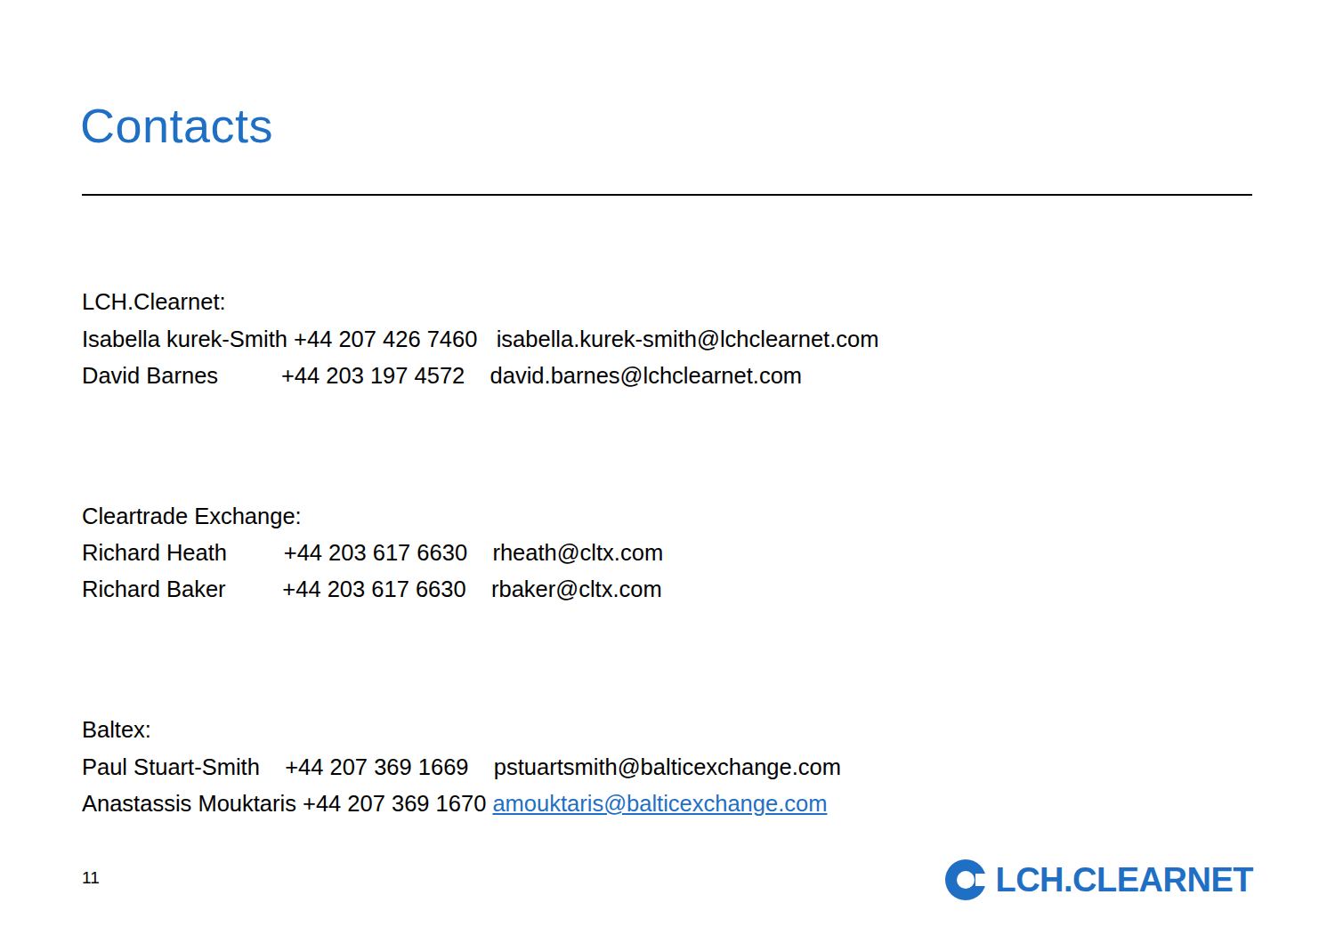Contacts
LCH.Clearnet: Isabella kurek-Smith +44 207 426 7460 isabella.kurek-smith@lchclearnet.com David Barnes +44 203 197 4572 david.barnes@lchclearnet.com
Cleartrade Exchange: Richard Heath +44 203 617 6630 rheath@cltx.com Richard Baker +44 203 617 6630 rbaker@cltx.com
Baltex: Paul Stuart-Smith +44 207 369 1669 pstuartsmith@balticexchange.com Anastassis Mouktaris +44 207 369 1670 amouktaris@balticexchange.com
11
LCH.CLEARNET